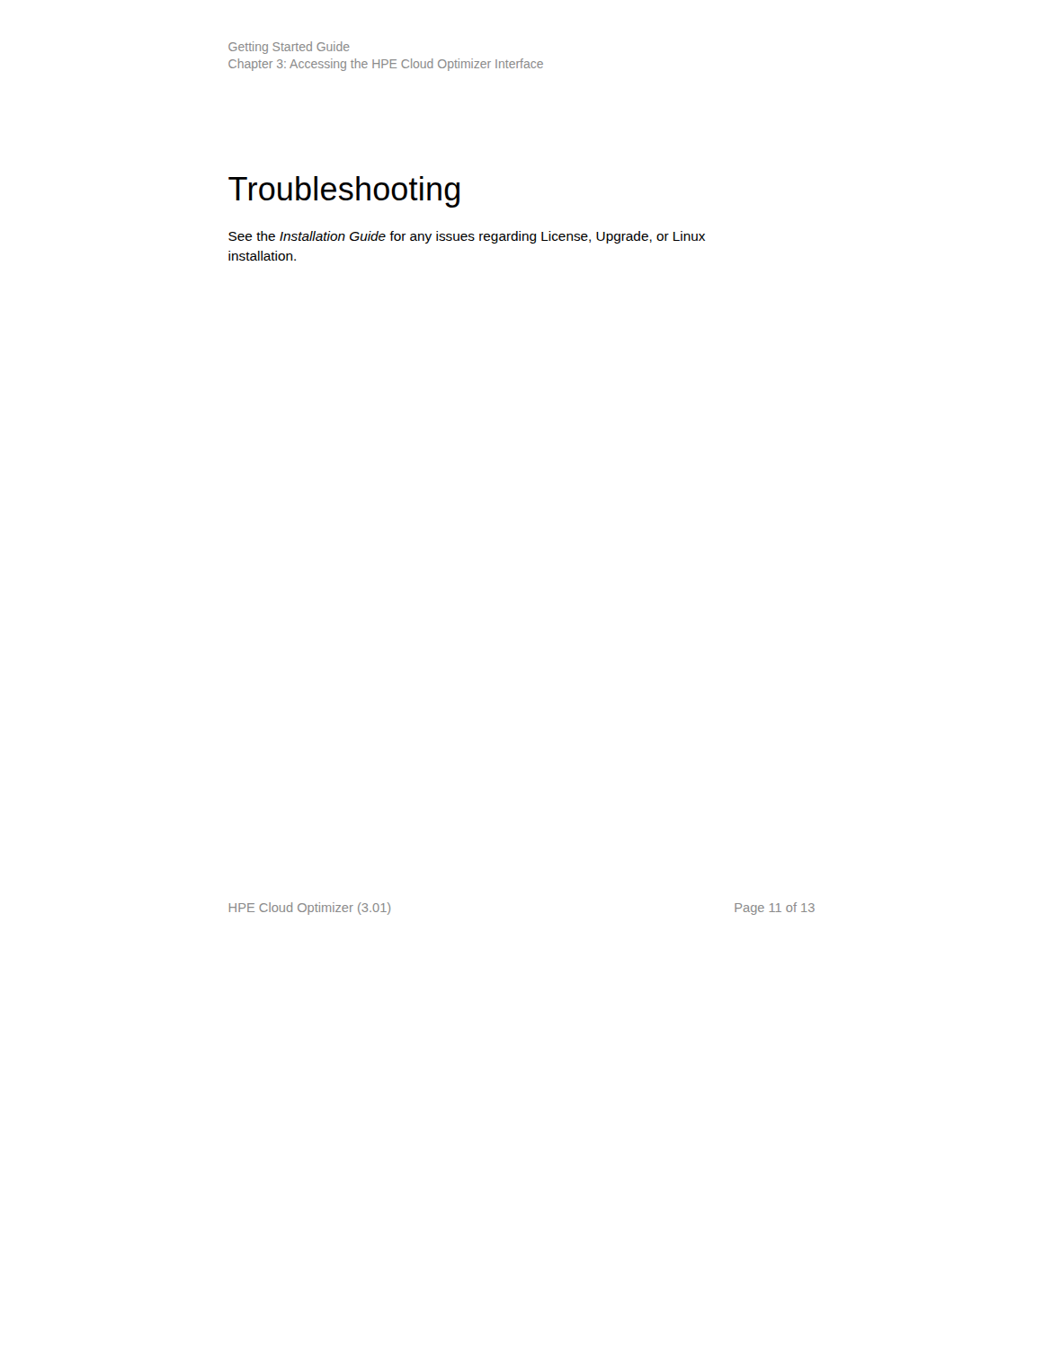Getting Started Guide Chapter 3: Accessing the HPE Cloud Optimizer Interface
Troubleshooting
See the Installation Guide for any issues regarding License, Upgrade, or Linux installation.
HPE Cloud Optimizer (3.01)
Page 11 of 13